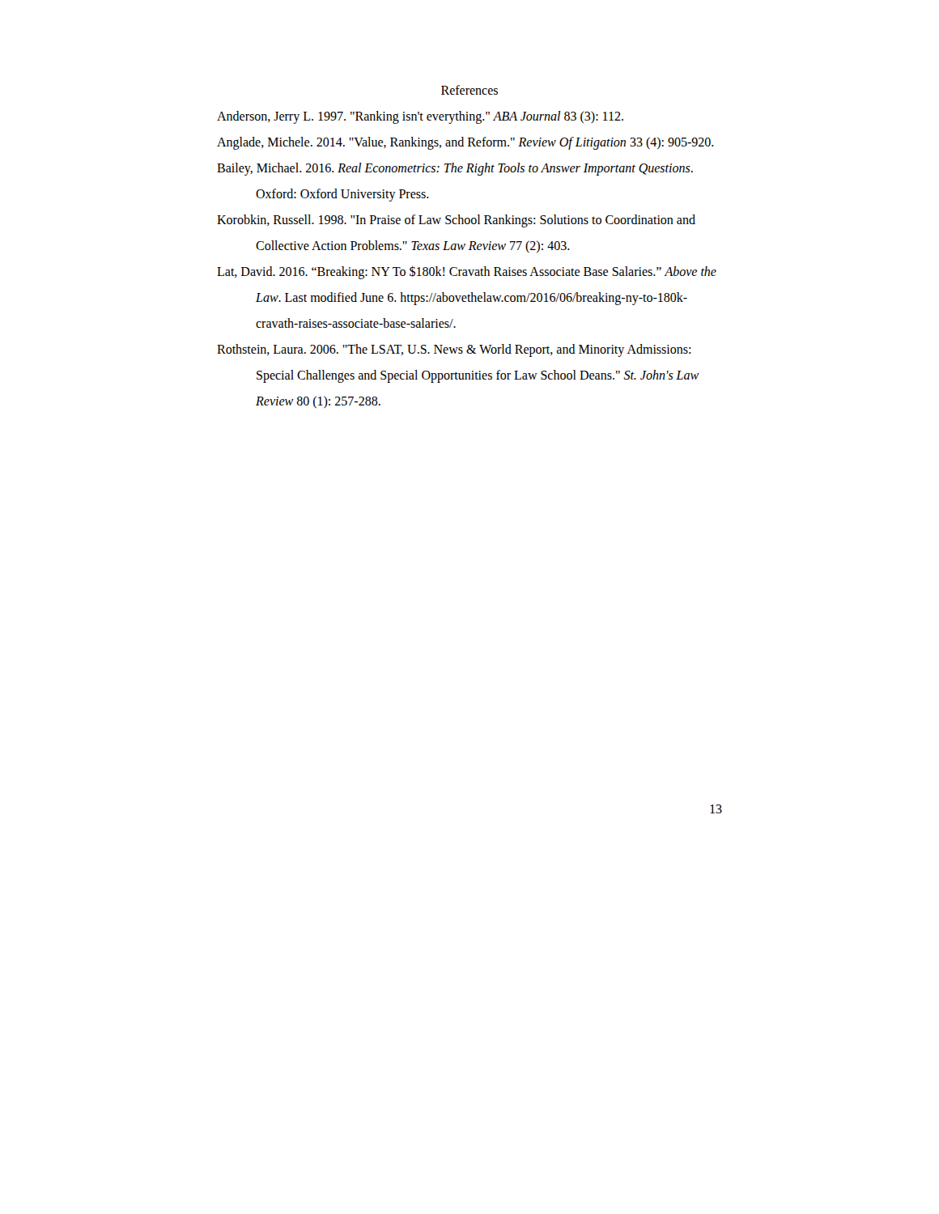References
Anderson, Jerry L. 1997. "Ranking isn't everything." ABA Journal 83 (3): 112.
Anglade, Michele. 2014. "Value, Rankings, and Reform." Review Of Litigation 33 (4): 905-920.
Bailey, Michael. 2016. Real Econometrics: The Right Tools to Answer Important Questions. Oxford: Oxford University Press.
Korobkin, Russell. 1998. "In Praise of Law School Rankings: Solutions to Coordination and Collective Action Problems." Texas Law Review 77 (2): 403.
Lat, David. 2016. “Breaking: NY To $180k! Cravath Raises Associate Base Salaries.” Above the Law. Last modified June 6. https://abovethelaw.com/2016/06/breaking-ny-to-180k-cravath-raises-associate-base-salaries/.
Rothstein, Laura. 2006. "The LSAT, U.S. News & World Report, and Minority Admissions: Special Challenges and Special Opportunities for Law School Deans." St. John's Law Review 80 (1): 257-288.
13